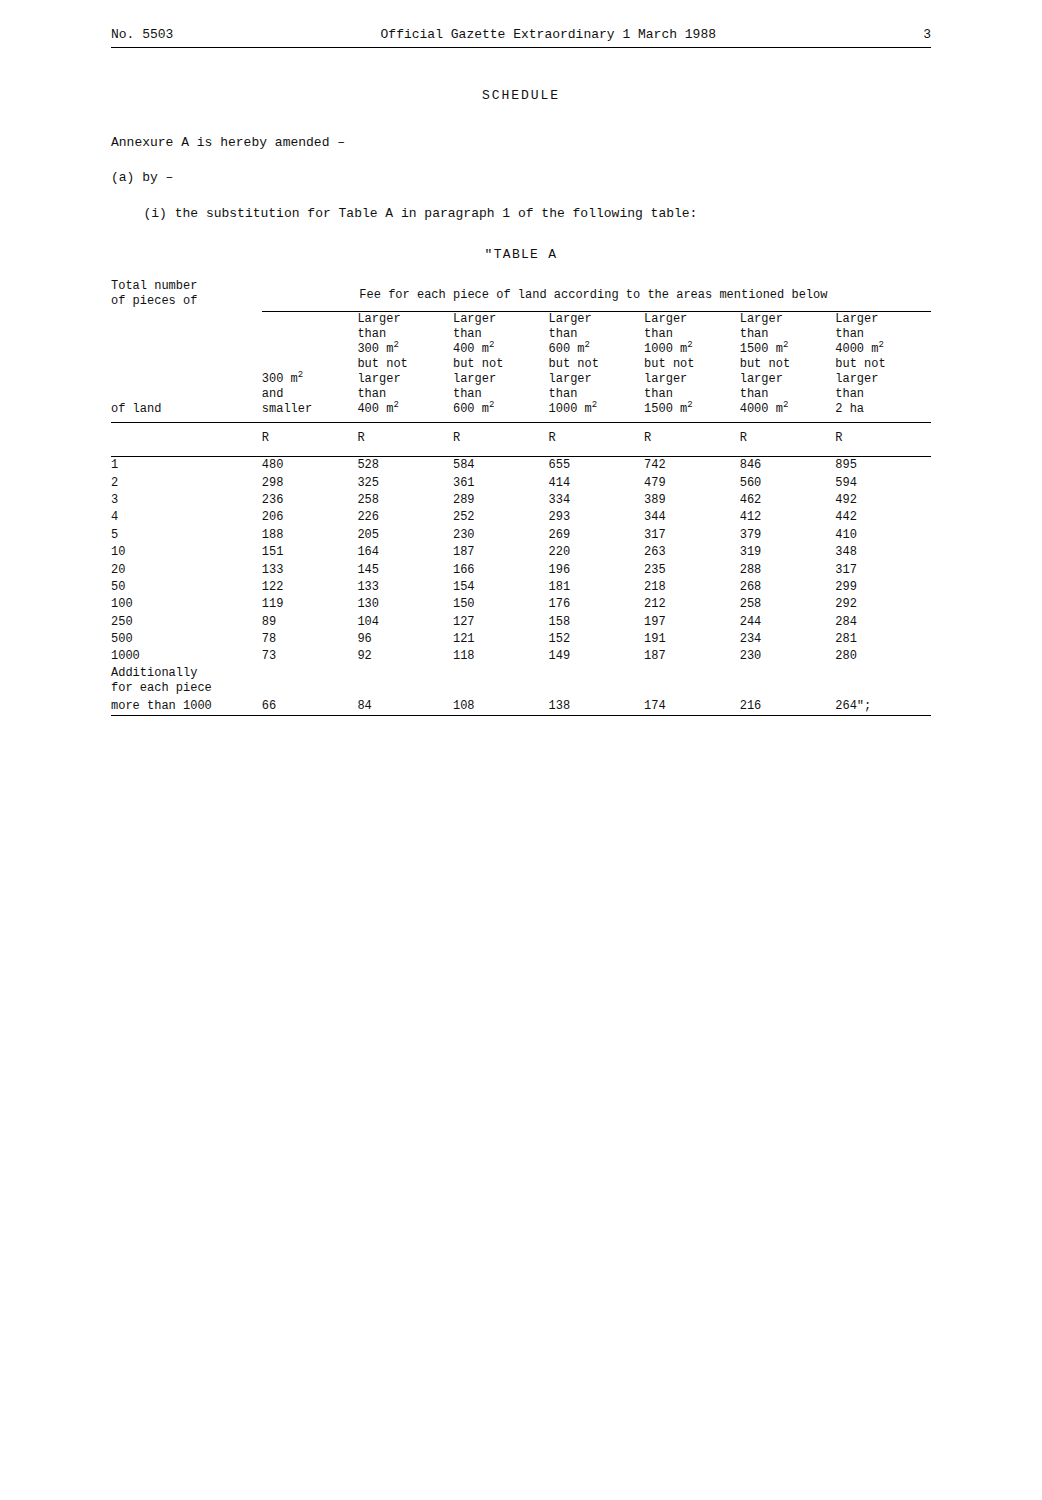No. 5503 Official Gazette Extraordinary 1 March 1988 3
SCHEDULE
Annexure A is hereby amended –
(a) by –
(i) the substitution for Table A in paragraph 1 of the following table:
"TABLE A
| Total number of pieces of | Fee for each piece of land according to the areas mentioned below |
| --- | --- |
| of land | 300 m 2 and smaller | Larger than 300 m 2 but not larger than 400 m 2 | Larger than 400 m 2 but not larger than 600 m 2 | Larger than 600 m 2 but not larger than 1000 m 2 | Larger than 1000 m 2 but not larger than 1500 m 2 | Larger than 1500 m 2 but not larger than 4000 m 2 | Larger than 4000 m 2 but not larger than 2 ha |
| | R | R | R | R | R | R | R |
| 1 | 480 | 528 | 584 | 655 | 742 | 846 | 895 |
| 2 | 298 | 325 | 361 | 414 | 479 | 560 | 594 |
| 3 | 236 | 258 | 289 | 334 | 389 | 462 | 492 |
| 4 | 206 | 226 | 252 | 293 | 344 | 412 | 442 |
| 5 | 188 | 205 | 230 | 269 | 317 | 379 | 410 |
| 10 | 151 | 164 | 187 | 220 | 263 | 319 | 348 |
| 20 | 133 | 145 | 166 | 196 | 235 | 288 | 317 |
| 50 | 122 | 133 | 154 | 181 | 218 | 268 | 299 |
| 100 | 119 | 130 | 150 | 176 | 212 | 258 | 292 |
| 250 | 89 | 104 | 127 | 158 | 197 | 244 | 284 |
| 500 | 78 | 96 | 121 | 152 | 191 | 234 | 281 |
| 1000 | 73 | 92 | 118 | 149 | 187 | 230 | 280 |
| Additionally for each piece | |
| more than 1000 | 66 | 84 | 108 | 138 | 174 | 216 | 264"; |